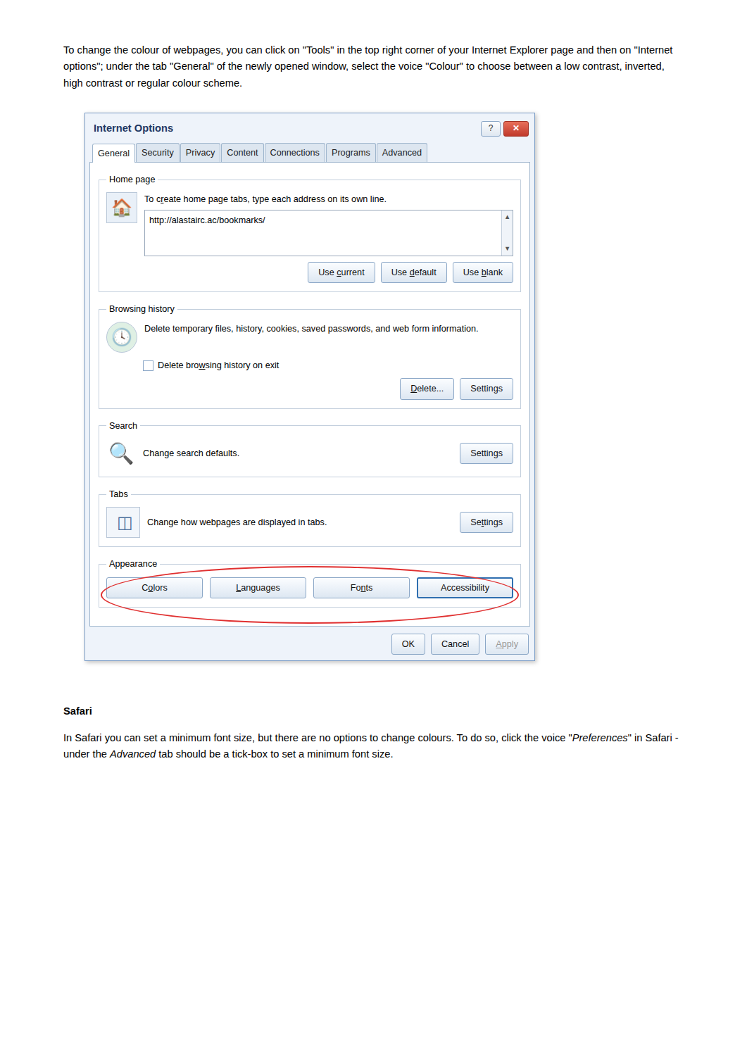To change the colour of webpages, you can click on "Tools" in the top right corner of your Internet Explorer page and then on "Internet options"; under the tab "General" of the newly opened window, select the voice "Colour" to choose between a low contrast, inverted, high contrast or regular colour scheme.
Internet Options ? ✕
General Security Privacy Content Connections Programs Advanced
Home page
🏠
To create home page tabs, type each address on its own line.
http://alastairc.ac/bookmarks/
▲▼
Use current Use default Use blank
Browsing history
🕓
Delete temporary files, history, cookies, saved passwords, and web form information.
Delete browsing history on exit
Delete... Settings
Search
🔍
Change search defaults.
Settings
Tabs
◫
Change how webpages are displayed in tabs.
Settings
Appearance
Colors Languages Fonts Accessibility
OK Cancel Apply
Safari
In Safari you can set a minimum font size, but there are no options to change colours. To do so, click the voice "Preferences" in Safari - under the Advanced tab should be a tick-box to set a minimum font size.